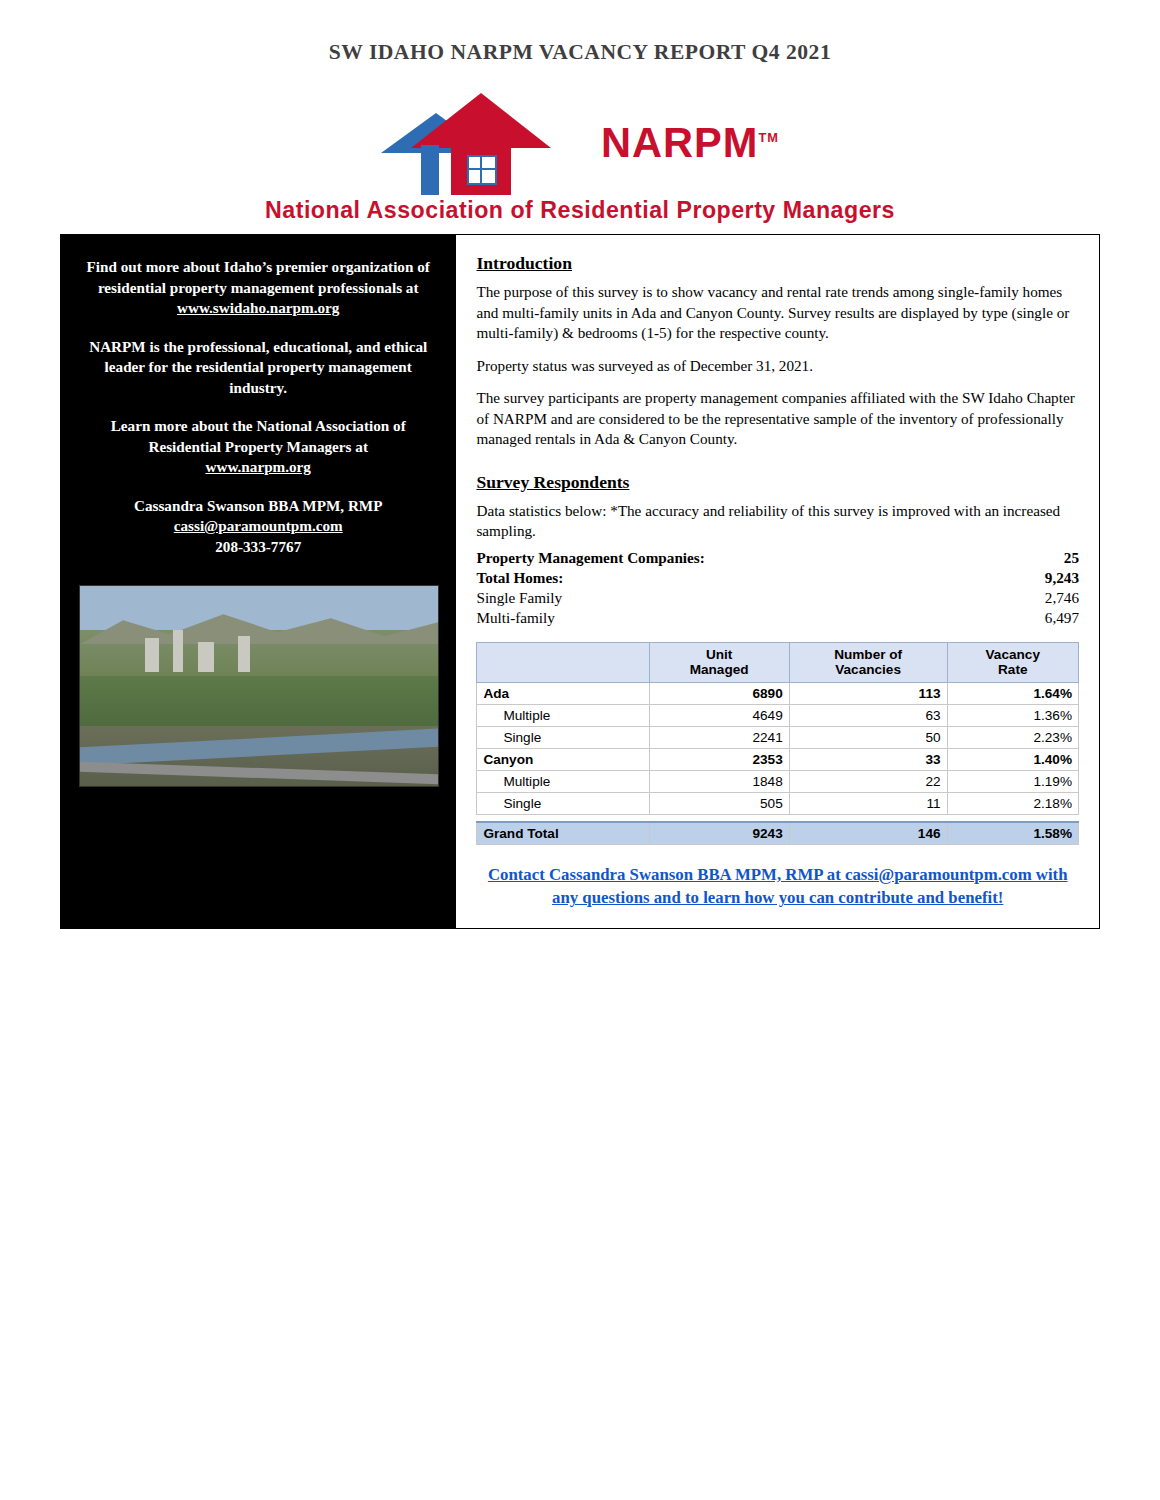SW IDAHO NARPM VACANCY REPORT Q4 2021
NARPMTM
National Association of Residential Property Managers
Find out more about Idaho’s premier organization of residential property management professionals at
www.swidaho.narpm.org
NARPM is the professional, educational, and ethical leader for the residential property management industry.
Learn more about the National Association of Residential Property Managers at
www.narpm.org
Cassandra Swanson BBA MPM, RMP
cassi@paramountpm.com
208-333-7767
Introduction
The purpose of this survey is to show vacancy and rental rate trends among single-family homes and multi-family units in Ada and Canyon County. Survey results are displayed by type (single or multi-family) & bedrooms (1-5) for the respective county.
Property status was surveyed as of December 31, 2021.
The survey participants are property management companies affiliated with the SW Idaho Chapter of NARPM and are considered to be the representative sample of the inventory of professionally managed rentals in Ada & Canyon County.
Survey Respondents
Data statistics below: *The accuracy and reliability of this survey is improved with an increased sampling.
| Property Management Companies: | 25 |
| Total Homes: | 9,243 |
| Single Family | 2,746 |
| Multi-family | 6,497 |
| | Unit Managed | Number of Vacancies | Vacancy Rate |
| --- | --- | --- | --- |
| Ada | 6890 | 113 | 1.64% |
| Multiple | 4649 | 63 | 1.36% |
| Single | 2241 | 50 | 2.23% |
| Canyon | 2353 | 33 | 1.40% |
| Multiple | 1848 | 22 | 1.19% |
| Single | 505 | 11 | 2.18% |
| Grand Total | 9243 | 146 | 1.58% |
Contact Cassandra Swanson BBA MPM, RMP at cassi@paramountpm.com with any questions and to learn how you can contribute and benefit!